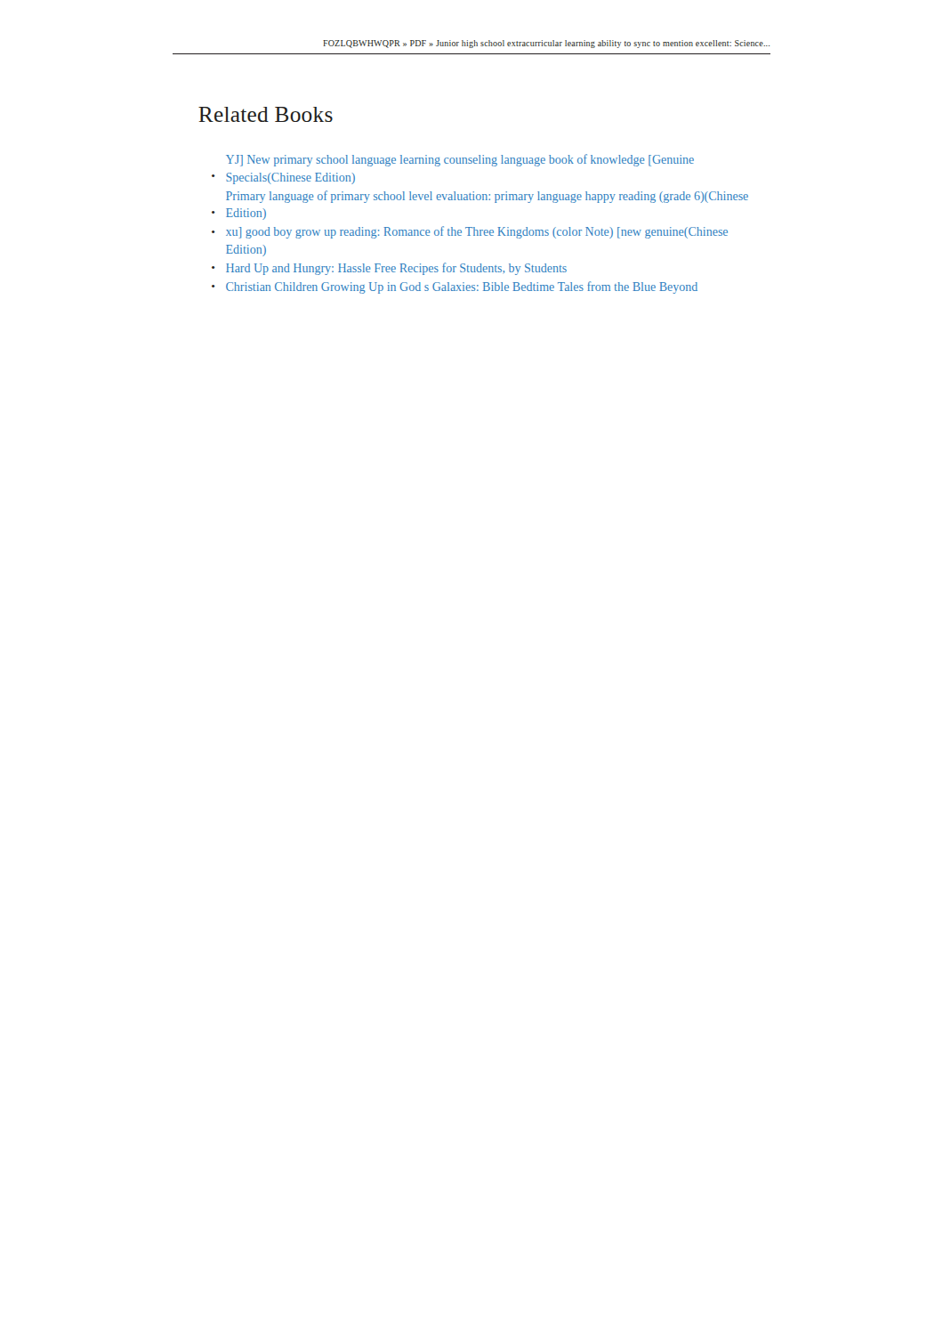FOZLQBWHWQPR » PDF » Junior high school extracurricular learning ability to sync to mention excellent: Science...
Related Books
YJ] New primary school language learning counseling language book of knowledge [Genuine Specials(Chinese Edition)
Primary language of primary school level evaluation: primary language happy reading (grade 6)(Chinese Edition)
xu] good boy grow up reading: Romance of the Three Kingdoms (color Note) [new genuine(Chinese Edition)
Hard Up and Hungry: Hassle Free Recipes for Students, by Students
Christian Children Growing Up in God s Galaxies: Bible Bedtime Tales from the Blue Beyond